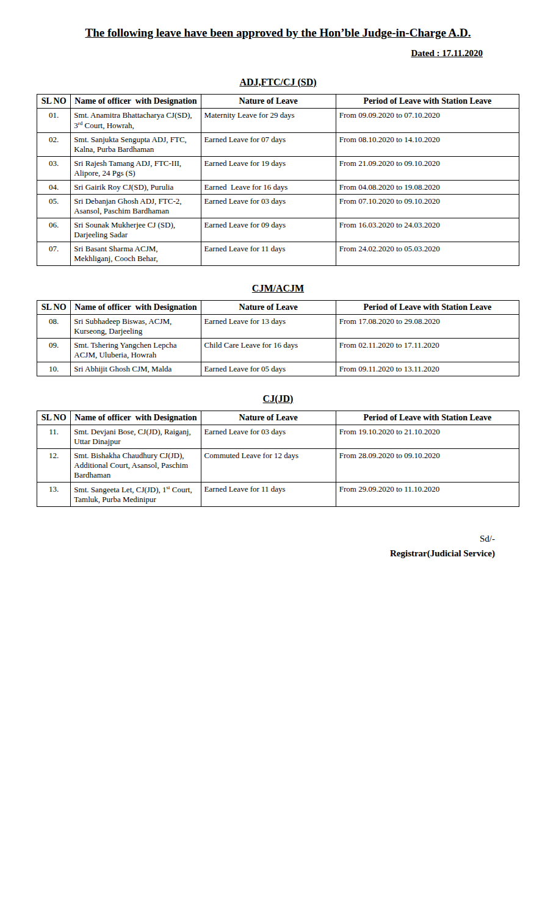The following leave have been approved by the Hon’ble Judge-in-Charge A.D.
Dated : 17.11.2020
ADJ,FTC/CJ (SD)
| SL NO | Name of officer with Designation | Nature of Leave | Period of Leave with Station Leave |
| --- | --- | --- | --- |
| 01. | Smt. Anamitra Bhattacharya CJ(SD), 3 rd Court, Howrah, | Maternity Leave for 29 days | From 09.09.2020 to 07.10.2020 |
| 02. | Smt. Sanjukta Sengupta ADJ, FTC, Kalna, Purba Bardhaman | Earned Leave for 07 days | From 08.10.2020 to 14.10.2020 |
| 03. | Sri Rajesh Tamang ADJ, FTC-III, Alipore, 24 Pgs (S) | Earned Leave for 19 days | From 21.09.2020 to 09.10.2020 |
| 04. | Sri Gairik Roy CJ(SD), Purulia | Earned Leave for 16 days | From 04.08.2020 to 19.08.2020 |
| 05. | Sri Debanjan Ghosh ADJ, FTC-2, Asansol, Paschim Bardhaman | Earned Leave for 03 days | From 07.10.2020 to 09.10.2020 |
| 06. | Sri Sounak Mukherjee CJ (SD), Darjeeling Sadar | Earned Leave for 09 days | From 16.03.2020 to 24.03.2020 |
| 07. | Sri Basant Sharma ACJM, Mekhliganj, Cooch Behar, | Earned Leave for 11 days | From 24.02.2020 to 05.03.2020 |
CJM/ACJM
| SL NO | Name of officer with Designation | Nature of Leave | Period of Leave with Station Leave |
| --- | --- | --- | --- |
| 08. | Sri Subhadeep Biswas, ACJM, Kurseong, Darjeeling | Earned Leave for 13 days | From 17.08.2020 to 29.08.2020 |
| 09. | Smt. Tshering Yangchen Lepcha ACJM, Uluberia, Howrah | Child Care Leave for 16 days | From 02.11.2020 to 17.11.2020 |
| 10. | Sri Abhijit Ghosh CJM, Malda | Earned Leave for 05 days | From 09.11.2020 to 13.11.2020 |
CJ(JD)
| SL NO | Name of officer with Designation | Nature of Leave | Period of Leave with Station Leave |
| --- | --- | --- | --- |
| 11. | Smt. Devjani Bose, CJ(JD), Raiganj, Uttar Dinajpur | Earned Leave for 03 days | From 19.10.2020 to 21.10.2020 |
| 12. | Smt. Bishakha Chaudhury CJ(JD), Additional Court, Asansol, Paschim Bardhaman | Commuted Leave for 12 days | From 28.09.2020 to 09.10.2020 |
| 13. | Smt. Sangeeta Let, CJ(JD), 1 st Court, Tamluk, Purba Medinipur | Earned Leave for 11 days | From 29.09.2020 to 11.10.2020 |
Sd/- Registrar(Judicial Service)